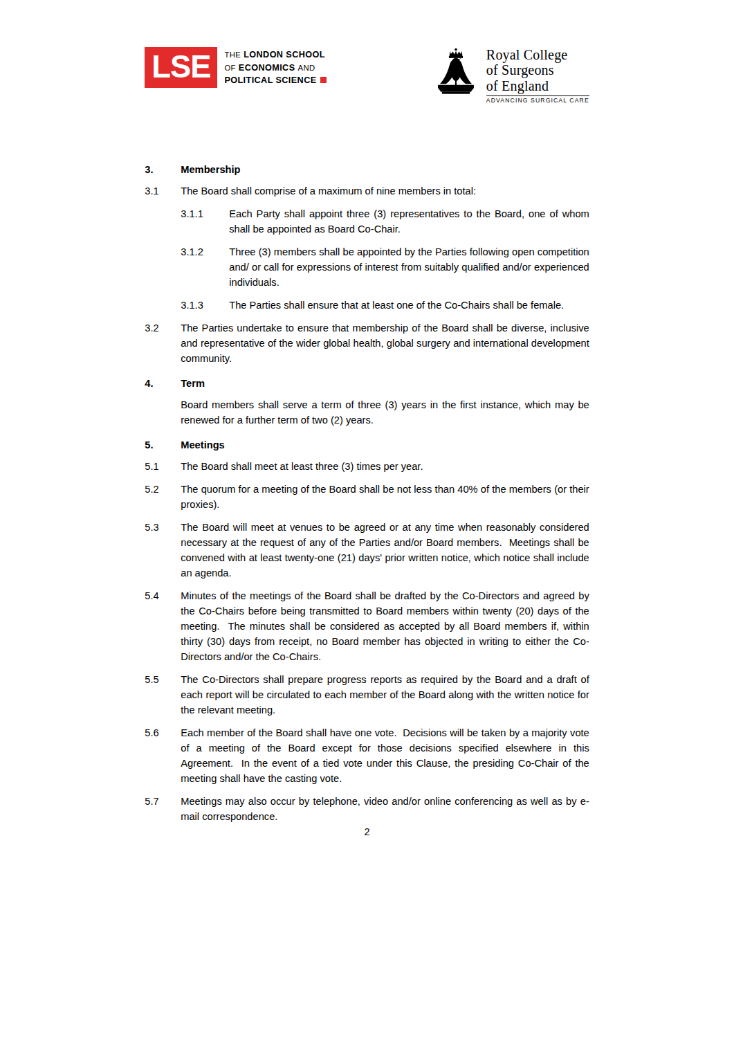LSE
THE LONDON SCHOOL
OF ECONOMICS AND
POLITICAL SCIENCE
Royal College
of Surgeons
of England
Advancing Surgical Care
3.
Membership
3.1
The Board shall comprise of a maximum of nine members in total:
3.1.1
Each Party shall appoint three (3) representatives to the Board, one of whom shall be appointed as Board Co-Chair.
3.1.2
Three (3) members shall be appointed by the Parties following open competition and/ or call for expressions of interest from suitably qualified and/or experienced individuals.
3.1.3
The Parties shall ensure that at least one of the Co-Chairs shall be female.
3.2
The Parties undertake to ensure that membership of the Board shall be diverse, inclusive and representative of the wider global health, global surgery and international development community.
4.
Term
Board members shall serve a term of three (3) years in the first instance, which may be renewed for a further term of two (2) years.
5.
Meetings
5.1
The Board shall meet at least three (3) times per year.
5.2
The quorum for a meeting of the Board shall be not less than 40% of the members (or their proxies).
5.3
The Board will meet at venues to be agreed or at any time when reasonably considered necessary at the request of any of the Parties and/or Board members. Meetings shall be convened with at least twenty-one (21) days' prior written notice, which notice shall include an agenda.
5.4
Minutes of the meetings of the Board shall be drafted by the Co-Directors and agreed by the Co-Chairs before being transmitted to Board members within twenty (20) days of the meeting. The minutes shall be considered as accepted by all Board members if, within thirty (30) days from receipt, no Board member has objected in writing to either the Co-Directors and/or the Co-Chairs.
5.5
The Co-Directors shall prepare progress reports as required by the Board and a draft of each report will be circulated to each member of the Board along with the written notice for the relevant meeting.
5.6
Each member of the Board shall have one vote. Decisions will be taken by a majority vote of a meeting of the Board except for those decisions specified elsewhere in this Agreement. In the event of a tied vote under this Clause, the presiding Co-Chair of the meeting shall have the casting vote.
5.7
Meetings may also occur by telephone, video and/or online conferencing as well as by e-mail correspondence.
2